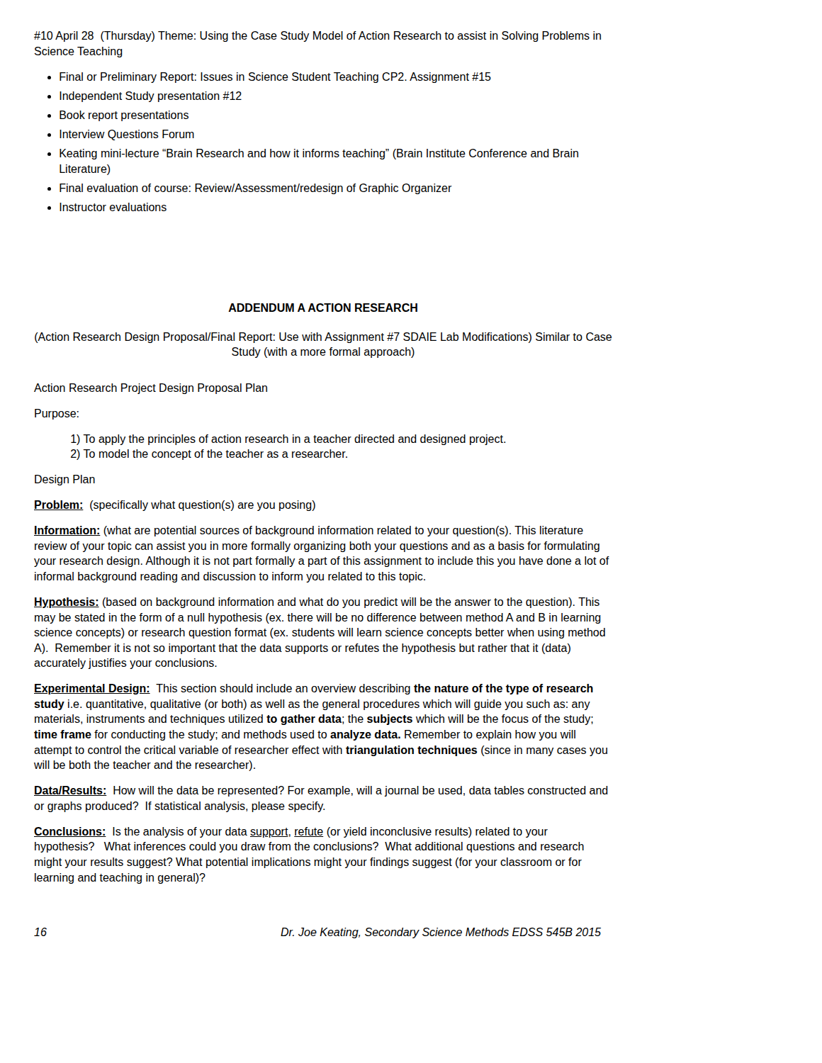#10 April 28 (Thursday) Theme: Using the Case Study Model of Action Research to assist in Solving Problems in Science Teaching
Final or Preliminary Report: Issues in Science Student Teaching CP2. Assignment #15
Independent Study presentation #12
Book report presentations
Interview Questions Forum
Keating mini-lecture “Brain Research and how it informs teaching” (Brain Institute Conference and Brain Literature)
Final evaluation of course: Review/Assessment/redesign of Graphic Organizer
Instructor evaluations
ADDENDUM A ACTION RESEARCH
(Action Research Design Proposal/Final Report: Use with Assignment #7 SDAIE Lab Modifications) Similar to Case Study (with a more formal approach)
Action Research Project Design Proposal Plan
Purpose:
1) To apply the principles of action research in a teacher directed and designed project.
2) To model the concept of the teacher as a researcher.
Design Plan
Problem: (specifically what question(s) are you posing)
Information: (what are potential sources of background information related to your question(s). This literature review of your topic can assist you in more formally organizing both your questions and as a basis for formulating your research design. Although it is not part formally a part of this assignment to include this you have done a lot of informal background reading and discussion to inform you related to this topic.
Hypothesis: (based on background information and what do you predict will be the answer to the question). This may be stated in the form of a null hypothesis (ex. there will be no difference between method A and B in learning science concepts) or research question format (ex. students will learn science concepts better when using method A). Remember it is not so important that the data supports or refutes the hypothesis but rather that it (data) accurately justifies your conclusions.
Experimental Design: This section should include an overview describing the nature of the type of research study i.e. quantitative, qualitative (or both) as well as the general procedures which will guide you such as: any materials, instruments and techniques utilized to gather data; the subjects which will be the focus of the study; time frame for conducting the study; and methods used to analyze data. Remember to explain how you will attempt to control the critical variable of researcher effect with triangulation techniques (since in many cases you will be both the teacher and the researcher).
Data/Results: How will the data be represented? For example, will a journal be used, data tables constructed and or graphs produced? If statistical analysis, please specify.
Conclusions: Is the analysis of your data support, refute (or yield inconclusive results) related to your hypothesis? What inferences could you draw from the conclusions? What additional questions and research might your results suggest? What potential implications might your findings suggest (for your classroom or for learning and teaching in general)?
16 Dr. Joe Keating, Secondary Science Methods EDSS 545B 2015